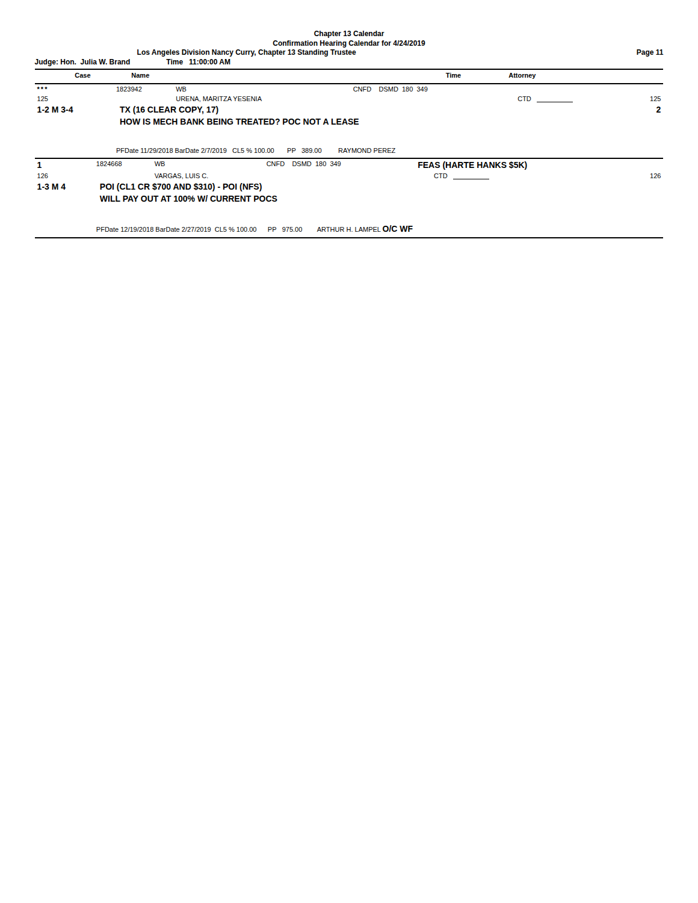Chapter 13 Calendar Confirmation Hearing Calendar for 4/24/2019
Los Angeles Division Nancy Curry, Chapter 13 Standing Trustee Page 11
Judge: Hon. Julia W. Brand Time 11:00:00 AM
| | Case | Name | | Time | Attorney | |
| --- | --- | --- | --- | --- | --- | --- |
| *** | 1823942 | WB | CNFD DSMD 180 349 | | | |
| 125 | | URENA, MARITZA YESENIA | | | CTD | 125 |
| 1-2 M 3-4 | TX (16 CLEAR COPY, 17) | | 2 |
| | HOW IS MECH BANK BEING TREATED? POC NOT A LEASE | |
| | PFDate 11/29/2018 BarDate 2/7/2019 CL5 % 100.00 PP 389.00 RAYMOND PEREZ |
| 1 | 1824668 | WB | CNFD DSMD 180 349 | FEAS (HARTE HANKS $5K) | |
| 126 | | VARGAS, LUIS C. | | | CTD | 126 |
| 1-3 M 4 | POI (CL1 CR $700 AND $310) - POI (NFS) | |
| | WILL PAY OUT AT 100% W/ CURRENT POCS | |
| | PFDate 12/19/2018 BarDate 2/27/2019 CL5 % 100.00 PP 975.00 ARTHUR H. LAMPEL O/C WF |